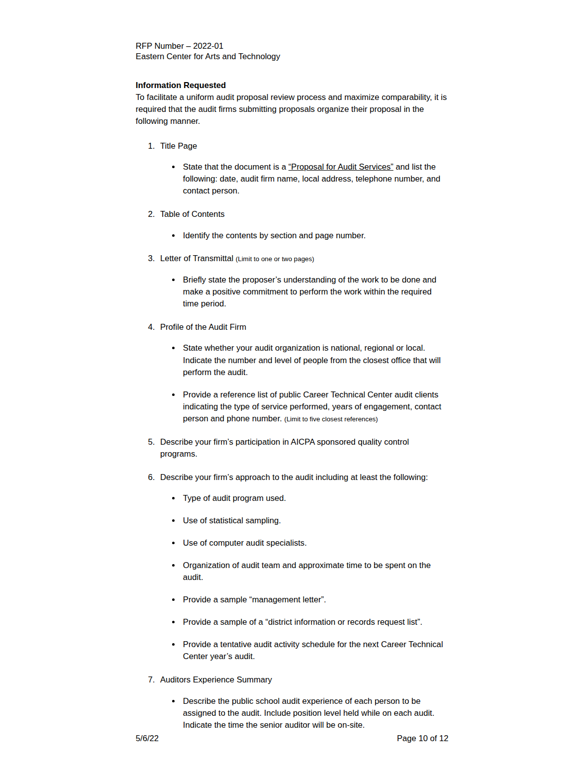RFP Number – 2022-01
Eastern Center for Arts and Technology
Information Requested
To facilitate a uniform audit proposal review process and maximize comparability, it is required that the audit firms submitting proposals organize their proposal in the following manner.
Title Page
State that the document is a “Proposal for Audit Services” and list the following: date, audit firm name, local address, telephone number, and contact person.
Table of Contents
Identify the contents by section and page number.
Letter of Transmittal (Limit to one or two pages)
Briefly state the proposer’s understanding of the work to be done and make a positive commitment to perform the work within the required time period.
Profile of the Audit Firm
State whether your audit organization is national, regional or local.
Indicate the number and level of people from the closest office that will perform the audit.
Provide a reference list of public Career Technical Center audit clients indicating the type of service performed, years of engagement, contact person and phone number. (Limit to five closest references)
Describe your firm’s participation in AICPA sponsored quality control programs.
Describe your firm’s approach to the audit including at least the following:
Type of audit program used.
Use of statistical sampling.
Use of computer audit specialists.
Organization of audit team and approximate time to be spent on the audit.
Provide a sample “management letter”.
Provide a sample of a “district information or records request list”.
Provide a tentative audit activity schedule for the next Career Technical Center year’s audit.
Auditors Experience Summary
Describe the public school audit experience of each person to be assigned to the audit. Include position level held while on each audit. Indicate the time the senior auditor will be on-site.
5/6/22 Page 10 of 12